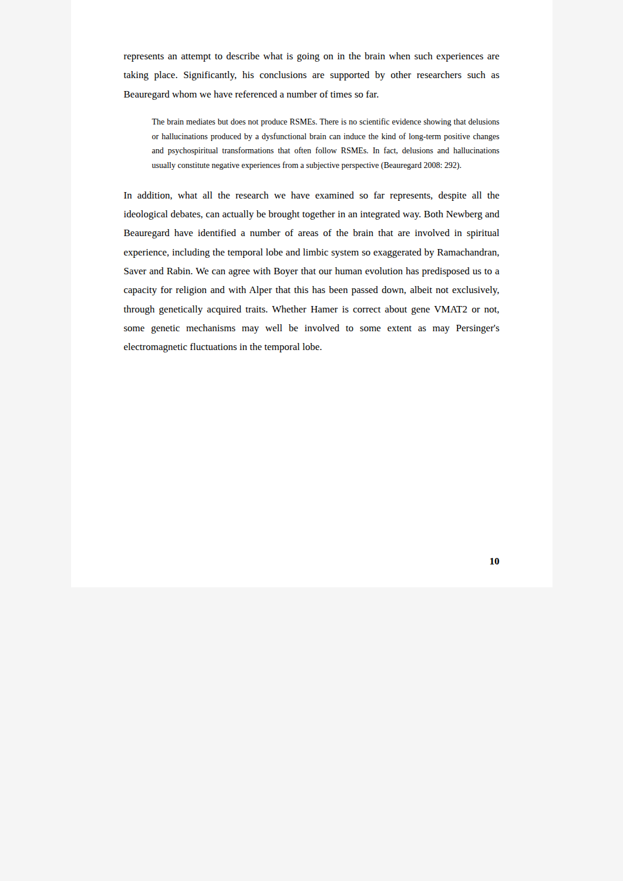represents an attempt to describe what is going on in the brain when such experiences are taking place. Significantly, his conclusions are supported by other researchers such as Beauregard whom we have referenced a number of times so far.
The brain mediates but does not produce RSMEs. There is no scientific evidence showing that delusions or hallucinations produced by a dysfunctional brain can induce the kind of long-term positive changes and psychospiritual transformations that often follow RSMEs. In fact, delusions and hallucinations usually constitute negative experiences from a subjective perspective (Beauregard 2008: 292).
In addition, what all the research we have examined so far represents, despite all the ideological debates, can actually be brought together in an integrated way. Both Newberg and Beauregard have identified a number of areas of the brain that are involved in spiritual experience, including the temporal lobe and limbic system so exaggerated by Ramachandran, Saver and Rabin. We can agree with Boyer that our human evolution has predisposed us to a capacity for religion and with Alper that this has been passed down, albeit not exclusively, through genetically acquired traits. Whether Hamer is correct about gene VMAT2 or not, some genetic mechanisms may well be involved to some extent as may Persinger's electromagnetic fluctuations in the temporal lobe.
10